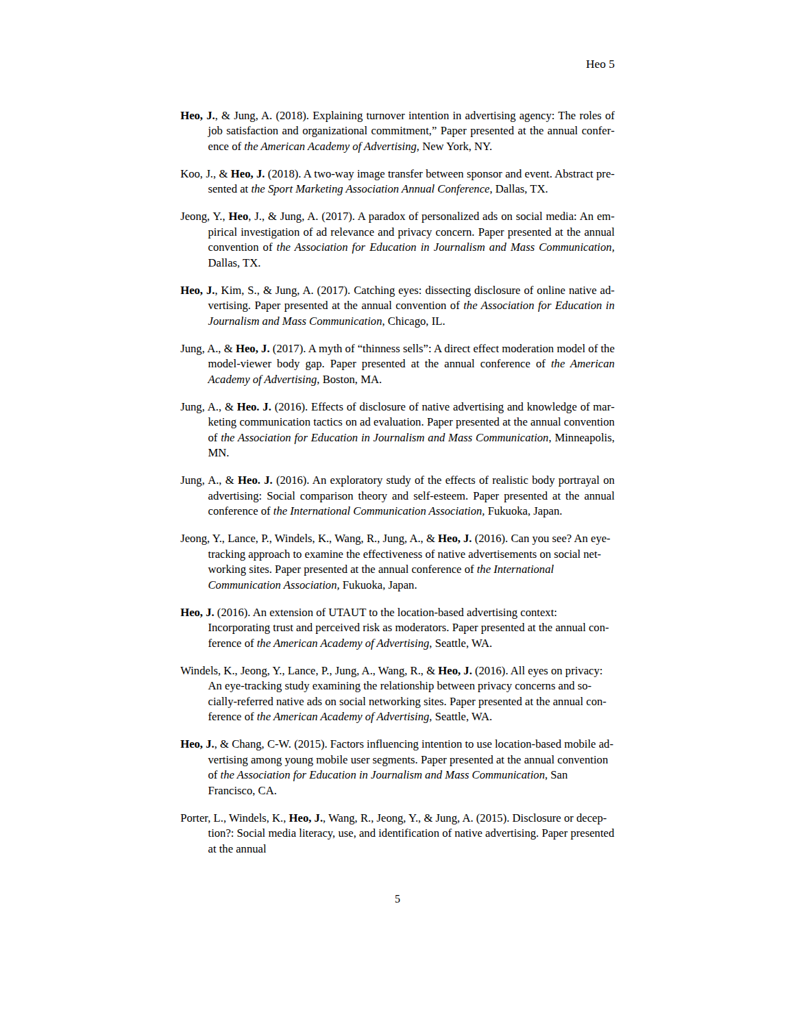Heo 5
Heo, J., & Jung, A. (2018). Explaining turnover intention in advertising agency: The roles of job satisfaction and organizational commitment,” Paper presented at the annual conference of the American Academy of Advertising, New York, NY.
Koo, J., & Heo, J. (2018). A two-way image transfer between sponsor and event. Abstract presented at the Sport Marketing Association Annual Conference, Dallas, TX.
Jeong, Y., Heo, J., & Jung, A. (2017). A paradox of personalized ads on social media: An empirical investigation of ad relevance and privacy concern. Paper presented at the annual convention of the Association for Education in Journalism and Mass Communication, Dallas, TX.
Heo, J., Kim, S., & Jung, A. (2017). Catching eyes: dissecting disclosure of online native advertising. Paper presented at the annual convention of the Association for Education in Journalism and Mass Communication, Chicago, IL.
Jung, A., & Heo, J. (2017). A myth of “thinness sells”: A direct effect moderation model of the model-viewer body gap. Paper presented at the annual conference of the American Academy of Advertising, Boston, MA.
Jung, A., & Heo. J. (2016). Effects of disclosure of native advertising and knowledge of marketing communication tactics on ad evaluation. Paper presented at the annual convention of the Association for Education in Journalism and Mass Communication, Minneapolis, MN.
Jung, A., & Heo. J. (2016). An exploratory study of the effects of realistic body portrayal on advertising: Social comparison theory and self-esteem. Paper presented at the annual conference of the International Communication Association, Fukuoka, Japan.
Jeong, Y., Lance, P., Windels, K., Wang, R., Jung, A., & Heo, J. (2016). Can you see? An eye-tracking approach to examine the effectiveness of native advertisements on social networking sites. Paper presented at the annual conference of the International Communication Association, Fukuoka, Japan.
Heo, J. (2016). An extension of UTAUT to the location-based advertising context: Incorporating trust and perceived risk as moderators. Paper presented at the annual conference of the American Academy of Advertising, Seattle, WA.
Windels, K., Jeong, Y., Lance, P., Jung, A., Wang, R., & Heo, J. (2016). All eyes on privacy: An eye-tracking study examining the relationship between privacy concerns and socially-referred native ads on social networking sites. Paper presented at the annual conference of the American Academy of Advertising, Seattle, WA.
Heo, J., & Chang, C-W. (2015). Factors influencing intention to use location-based mobile advertising among young mobile user segments. Paper presented at the annual convention of the Association for Education in Journalism and Mass Communication, San Francisco, CA.
Porter, L., Windels, K., Heo, J., Wang, R., Jeong, Y., & Jung, A. (2015). Disclosure or deception?: Social media literacy, use, and identification of native advertising. Paper presented at the annual
5